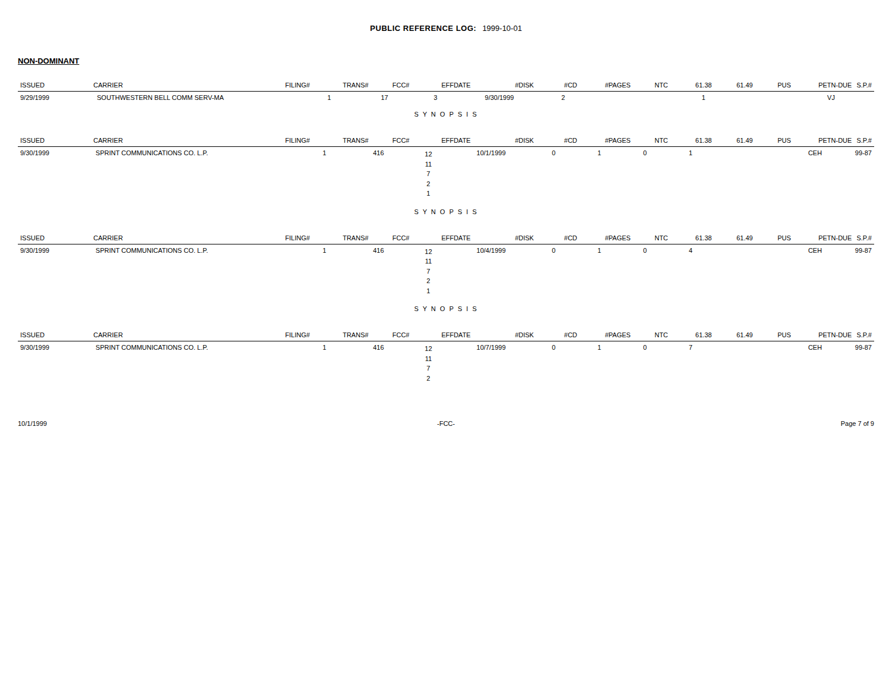PUBLIC REFERENCE LOG: 1999-10-01
NON-DOMINANT
| ISSUED | CARRIER | FILING# | TRANS# | FCC# | EFFDATE | #DISK | #CD | #PAGES | NTC | 61.38 | 61.49 | PUS | PETN-DUE | S.P.# |
| --- | --- | --- | --- | --- | --- | --- | --- | --- | --- | --- | --- | --- | --- | --- |
| 9/29/1999 | SOUTHWESTERN BELL COMM SERV-MA | 1 | 17 | 3 | 9/30/1999 | 2 | | | 1 | | | VJ | | |
S Y N O P S I S
| ISSUED | CARRIER | FILING# | TRANS# | FCC# | EFFDATE | #DISK | #CD | #PAGES | NTC | 61.38 | 61.49 | PUS | PETN-DUE | S.P.# |
| --- | --- | --- | --- | --- | --- | --- | --- | --- | --- | --- | --- | --- | --- | --- |
| 9/30/1999 | SPRINT COMMUNICATIONS CO. L.P. | 1 | 416 | 12 11 7 2 1 | 10/1/1999 | 0 | 1 | 0 | 1 | | | CEH | | 99-87 |
S Y N O P S I S
| ISSUED | CARRIER | FILING# | TRANS# | FCC# | EFFDATE | #DISK | #CD | #PAGES | NTC | 61.38 | 61.49 | PUS | PETN-DUE | S.P.# |
| --- | --- | --- | --- | --- | --- | --- | --- | --- | --- | --- | --- | --- | --- | --- |
| 9/30/1999 | SPRINT COMMUNICATIONS CO. L.P. | 1 | 416 | 12 11 7 2 1 | 10/4/1999 | 0 | 1 | 0 | 4 | | | CEH | | 99-87 |
S Y N O P S I S
| ISSUED | CARRIER | FILING# | TRANS# | FCC# | EFFDATE | #DISK | #CD | #PAGES | NTC | 61.38 | 61.49 | PUS | PETN-DUE | S.P.# |
| --- | --- | --- | --- | --- | --- | --- | --- | --- | --- | --- | --- | --- | --- | --- |
| 9/30/1999 | SPRINT COMMUNICATIONS CO. L.P. | 1 | 416 | 12 11 7 2 | 10/7/1999 | 0 | 1 | 0 | 7 | | | CEH | | 99-87 |
10/1/1999
-FCC-
Page 7 of 9